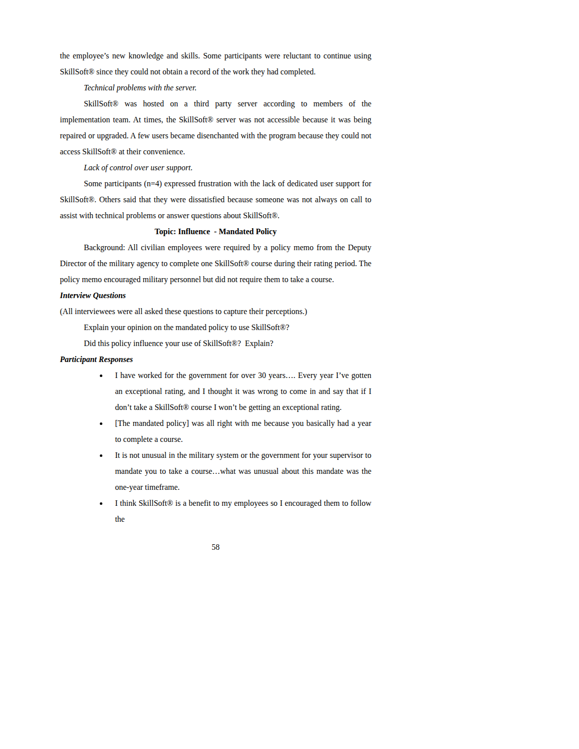the employee’s new knowledge and skills. Some participants were reluctant to continue using SkillSoft® since they could not obtain a record of the work they had completed.
Technical problems with the server.
SkillSoft® was hosted on a third party server according to members of the implementation team. At times, the SkillSoft® server was not accessible because it was being repaired or upgraded. A few users became disenchanted with the program because they could not access SkillSoft® at their convenience.
Lack of control over user support.
Some participants (n=4) expressed frustration with the lack of dedicated user support for SkillSoft®. Others said that they were dissatisfied because someone was not always on call to assist with technical problems or answer questions about SkillSoft®.
Topic: Influence - Mandated Policy
Background: All civilian employees were required by a policy memo from the Deputy Director of the military agency to complete one SkillSoft® course during their rating period. The policy memo encouraged military personnel but did not require them to take a course.
Interview Questions
(All interviewees were all asked these questions to capture their perceptions.)
Explain your opinion on the mandated policy to use SkillSoft®?
Did this policy influence your use of SkillSoft®? Explain?
Participant Responses
I have worked for the government for over 30 years…. Every year I’ve gotten an exceptional rating, and I thought it was wrong to come in and say that if I don’t take a SkillSoft® course I won’t be getting an exceptional rating.
[The mandated policy] was all right with me because you basically had a year to complete a course.
It is not unusual in the military system or the government for your supervisor to mandate you to take a course…what was unusual about this mandate was the one-year timeframe.
I think SkillSoft® is a benefit to my employees so I encouraged them to follow the
58